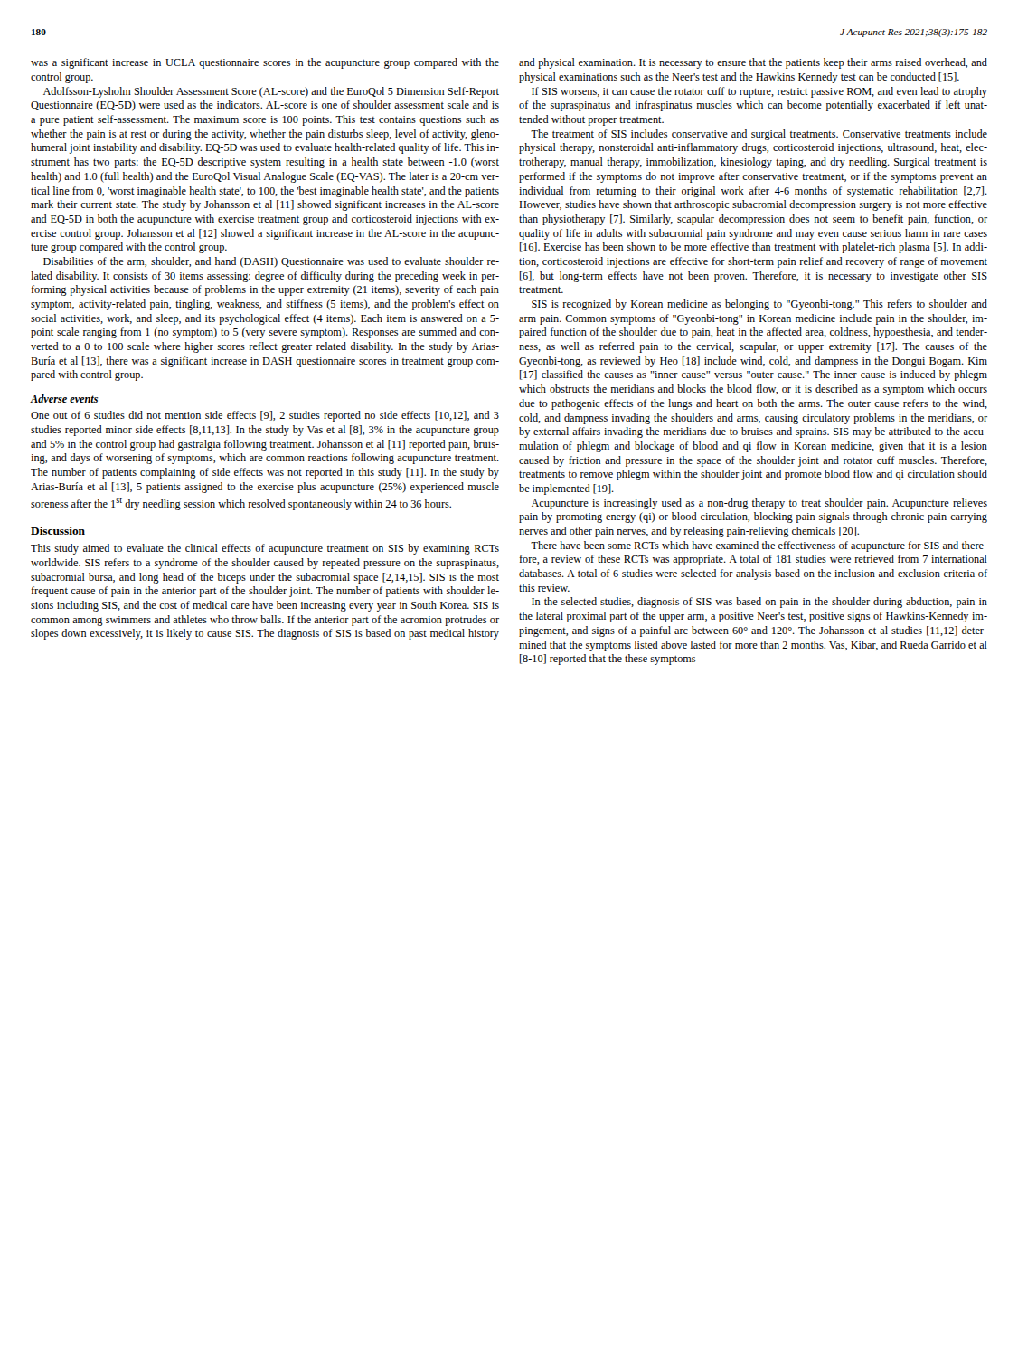180 J Acupunct Res 2021;38(3):175-182
was a significant increase in UCLA questionnaire scores in the acupuncture group compared with the control group.
Adolfsson-Lysholm Shoulder Assessment Score (AL-score) and the EuroQol 5 Dimension Self-Report Questionnaire (EQ-5D) were used as the indicators. AL-score is one of shoulder assessment scale and is a pure patient self-assessment. The maximum score is 100 points. This test contains questions such as whether the pain is at rest or during the activity, whether the pain disturbs sleep, level of activity, glenohumeral joint instability and disability. EQ-5D was used to evaluate health-related quality of life. This instrument has two parts: the EQ-5D descriptive system resulting in a health state between -1.0 (worst health) and 1.0 (full health) and the EuroQol Visual Analogue Scale (EQ-VAS). The later is a 20-cm vertical line from 0, 'worst imaginable health state', to 100, the 'best imaginable health state', and the patients mark their current state. The study by Johansson et al [11] showed significant increases in the AL-score and EQ-5D in both the acupuncture with exercise treatment group and corticosteroid injections with exercise control group. Johansson et al [12] showed a significant increase in the AL-score in the acupuncture group compared with the control group.
Disabilities of the arm, shoulder, and hand (DASH) Questionnaire was used to evaluate shoulder related disability. It consists of 30 items assessing: degree of difficulty during the preceding week in performing physical activities because of problems in the upper extremity (21 items), severity of each pain symptom, activity-related pain, tingling, weakness, and stiffness (5 items), and the problem's effect on social activities, work, and sleep, and its psychological effect (4 items). Each item is answered on a 5-point scale ranging from 1 (no symptom) to 5 (very severe symptom). Responses are summed and converted to a 0 to 100 scale where higher scores reflect greater related disability. In the study by Arias-Buría et al [13], there was a significant increase in DASH questionnaire scores in treatment group compared with control group.
Adverse events
One out of 6 studies did not mention side effects [9], 2 studies reported no side effects [10,12], and 3 studies reported minor side effects [8,11,13]. In the study by Vas et al [8], 3% in the acupuncture group and 5% in the control group had gastralgia following treatment. Johansson et al [11] reported pain, bruising, and days of worsening of symptoms, which are common reactions following acupuncture treatment. The number of patients complaining of side effects was not reported in this study [11]. In the study by Arias-Buría et al [13], 5 patients assigned to the exercise plus acupuncture (25%) experienced muscle soreness after the 1st dry needling session which resolved spontaneously within 24 to 36 hours.
Discussion
This study aimed to evaluate the clinical effects of acupuncture treatment on SIS by examining RCTs worldwide. SIS refers to a syndrome of the shoulder caused by repeated pressure on the supraspinatus, subacromial bursa, and long head of the biceps under the subacromial space [2,14,15]. SIS is the most frequent cause of pain in the anterior part of the shoulder joint. The number of patients with shoulder lesions including SIS, and the cost of medical care have been increasing every year in South Korea. SIS is common among swimmers and athletes who throw balls. If the anterior part of the acromion protrudes or slopes down excessively, it is likely to cause SIS. The diagnosis of SIS is based on past medical history and physical examination. It is necessary to ensure that the patients keep their arms raised overhead, and physical examinations such as the Neer's test and the Hawkins Kennedy test can be conducted [15].
If SIS worsens, it can cause the rotator cuff to rupture, restrict passive ROM, and even lead to atrophy of the supraspinatus and infraspinatus muscles which can become potentially exacerbated if left unattended without proper treatment.
The treatment of SIS includes conservative and surgical treatments. Conservative treatments include physical therapy, nonsteroidal anti-inflammatory drugs, corticosteroid injections, ultrasound, heat, electrotherapy, manual therapy, immobilization, kinesiology taping, and dry needling. Surgical treatment is performed if the symptoms do not improve after conservative treatment, or if the symptoms prevent an individual from returning to their original work after 4-6 months of systematic rehabilitation [2,7]. However, studies have shown that arthroscopic subacromial decompression surgery is not more effective than physiotherapy [7]. Similarly, scapular decompression does not seem to benefit pain, function, or quality of life in adults with subacromial pain syndrome and may even cause serious harm in rare cases [16]. Exercise has been shown to be more effective than treatment with platelet-rich plasma [5]. In addition, corticosteroid injections are effective for short-term pain relief and recovery of range of movement [6], but long-term effects have not been proven. Therefore, it is necessary to investigate other SIS treatment.
SIS is recognized by Korean medicine as belonging to "Gyeonbi-tong." This refers to shoulder and arm pain. Common symptoms of "Gyeonbi-tong" in Korean medicine include pain in the shoulder, impaired function of the shoulder due to pain, heat in the affected area, coldness, hypoesthesia, and tenderness, as well as referred pain to the cervical, scapular, or upper extremity [17]. The causes of the Gyeonbi-tong, as reviewed by Heo [18] include wind, cold, and dampness in the Dongui Bogam. Kim [17] classified the causes as "inner cause" versus "outer cause." The inner cause is induced by phlegm which obstructs the meridians and blocks the blood flow, or it is described as a symptom which occurs due to pathogenic effects of the lungs and heart on both the arms. The outer cause refers to the wind, cold, and dampness invading the shoulders and arms, causing circulatory problems in the meridians, or by external affairs invading the meridians due to bruises and sprains. SIS may be attributed to the accumulation of phlegm and blockage of blood and qi flow in Korean medicine, given that it is a lesion caused by friction and pressure in the space of the shoulder joint and rotator cuff muscles. Therefore, treatments to remove phlegm within the shoulder joint and promote blood flow and qi circulation should be implemented [19].
Acupuncture is increasingly used as a non-drug therapy to treat shoulder pain. Acupuncture relieves pain by promoting energy (qi) or blood circulation, blocking pain signals through chronic pain-carrying nerves and other pain nerves, and by releasing pain-relieving chemicals [20].
There have been some RCTs which have examined the effectiveness of acupuncture for SIS and therefore, a review of these RCTs was appropriate. A total of 181 studies were retrieved from 7 international databases. A total of 6 studies were selected for analysis based on the inclusion and exclusion criteria of this review.
In the selected studies, diagnosis of SIS was based on pain in the shoulder during abduction, pain in the lateral proximal part of the upper arm, a positive Neer's test, positive signs of Hawkins-Kennedy impingement, and signs of a painful arc between 60° and 120°. The Johansson et al studies [11,12] determined that the symptoms listed above lasted for more than 2 months. Vas, Kibar, and Rueda Garrido et al [8-10] reported that the these symptoms